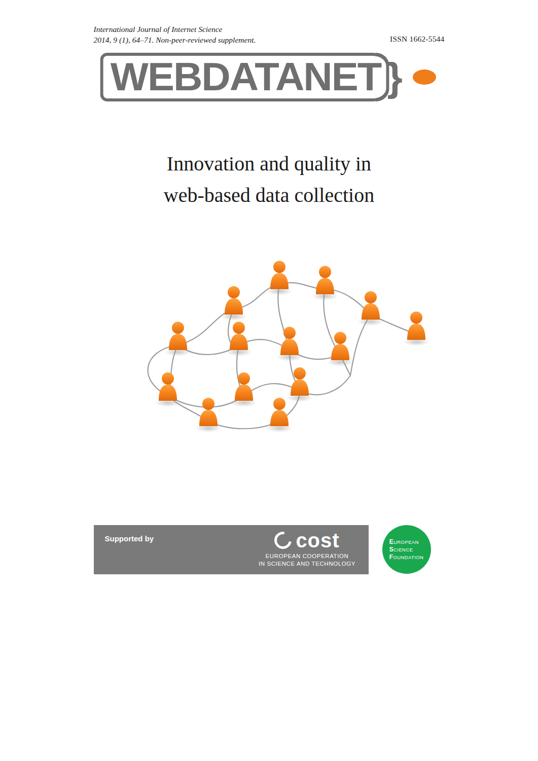International Journal of Internet Science
2014, 9 (1), 64–71. Non-peer-reviewed supplement.
ISSN 1662-5544
WEBDATANET
}
Innovation and quality in
web-based data collection
Supported by
cost
EUROPEAN COOPERATION
IN SCIENCE AND TECHNOLOGY
EUROPEAN SCIENCE FOUNDATION